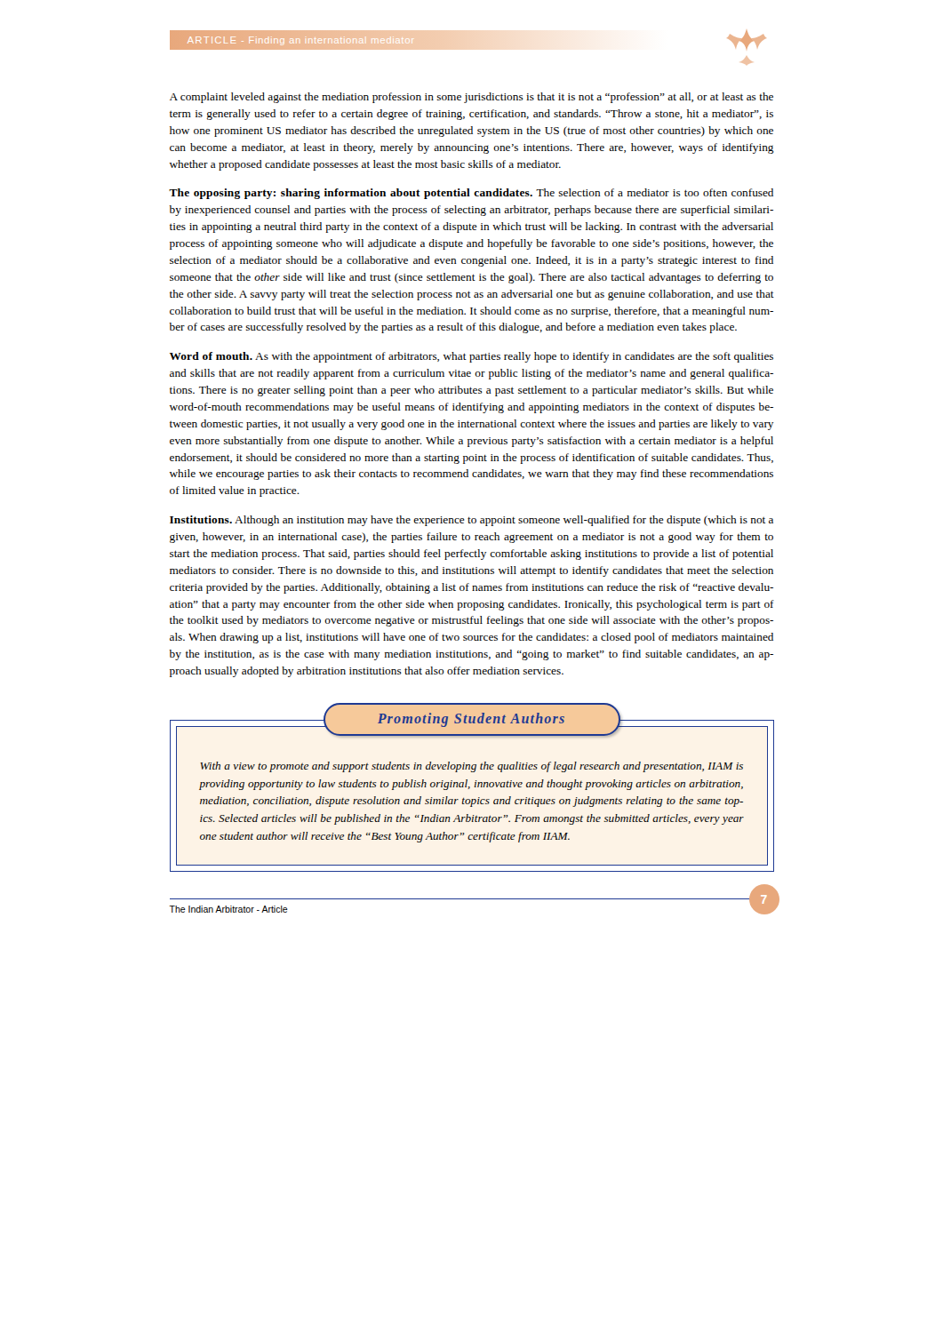ARTICLE - Finding an international mediator
A complaint leveled against the mediation profession in some jurisdictions is that it is not a “profession” at all, or at least as the term is generally used to refer to a certain degree of training, certification, and standards. “Throw a stone, hit a mediator”, is how one prominent US mediator has described the unregulated system in the US (true of most other countries) by which one can become a mediator, at least in theory, merely by announcing one’s intentions. There are, however, ways of identifying whether a proposed candidate possesses at least the most basic skills of a mediator.
The opposing party: sharing information about potential candidates. The selection of a mediator is too often confused by inexperienced counsel and parties with the process of selecting an arbitrator, perhaps because there are superficial similarities in appointing a neutral third party in the context of a dispute in which trust will be lacking. In contrast with the adversarial process of appointing someone who will adjudicate a dispute and hopefully be favorable to one side’s positions, however, the selection of a mediator should be a collaborative and even congenial one. Indeed, it is in a party’s strategic interest to find someone that the other side will like and trust (since settlement is the goal). There are also tactical advantages to deferring to the other side. A savvy party will treat the selection process not as an adversarial one but as genuine collaboration, and use that collaboration to build trust that will be useful in the mediation. It should come as no surprise, therefore, that a meaningful number of cases are successfully resolved by the parties as a result of this dialogue, and before a mediation even takes place.
Word of mouth. As with the appointment of arbitrators, what parties really hope to identify in candidates are the soft qualities and skills that are not readily apparent from a curriculum vitae or public listing of the mediator’s name and general qualifications. There is no greater selling point than a peer who attributes a past settlement to a particular mediator’s skills. But while word-of-mouth recommendations may be useful means of identifying and appointing mediators in the context of disputes between domestic parties, it not usually a very good one in the international context where the issues and parties are likely to vary even more substantially from one dispute to another. While a previous party’s satisfaction with a certain mediator is a helpful endorsement, it should be considered no more than a starting point in the process of identification of suitable candidates. Thus, while we encourage parties to ask their contacts to recommend candidates, we warn that they may find these recommendations of limited value in practice.
Institutions. Although an institution may have the experience to appoint someone well-qualified for the dispute (which is not a given, however, in an international case), the parties failure to reach agreement on a mediator is not a good way for them to start the mediation process. That said, parties should feel perfectly comfortable asking institutions to provide a list of potential mediators to consider. There is no downside to this, and institutions will attempt to identify candidates that meet the selection criteria provided by the parties. Additionally, obtaining a list of names from institutions can reduce the risk of “reactive devaluation” that a party may encounter from the other side when proposing candidates. Ironically, this psychological term is part of the toolkit used by mediators to overcome negative or mistrustful feelings that one side will associate with the other’s proposals. When drawing up a list, institutions will have one of two sources for the candidates: a closed pool of mediators maintained by the institution, as is the case with many mediation institutions, and “going to market” to find suitable candidates, an approach usually adopted by arbitration institutions that also offer mediation services.
Promoting Student Authors
With a view to promote and support students in developing the qualities of legal research and presentation, IIAM is providing opportunity to law students to publish original, innovative and thought provoking articles on arbitration, mediation, conciliation, dispute resolution and similar topics and critiques on judgments relating to the same topics. Selected articles will be published in the “Indian Arbitrator”. From amongst the submitted articles, every year one student author will receive the “Best Young Author” certificate from IIAM.
The Indian Arbitrator - Article
7